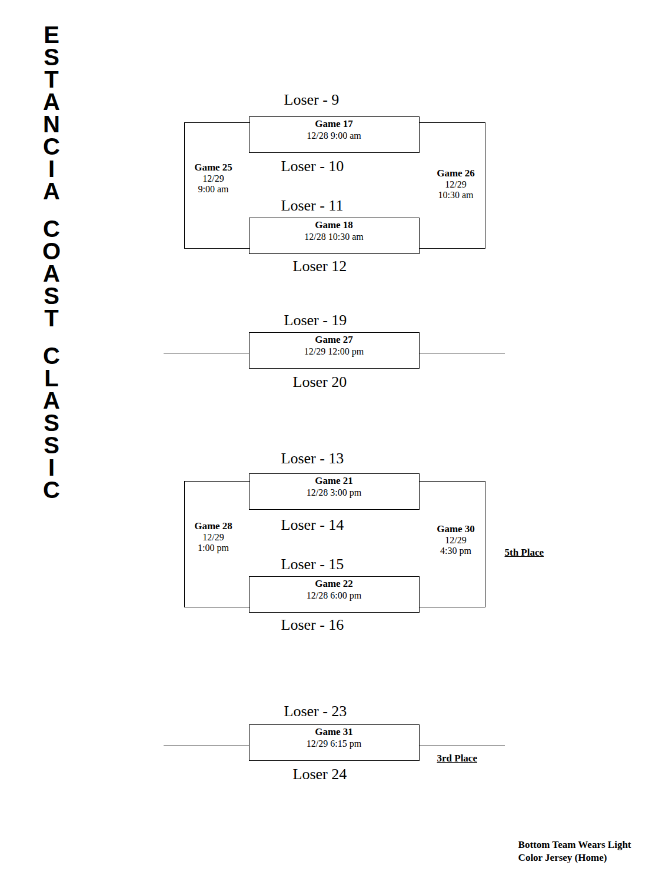ESTANCIA
COAST
CLASSIC
Loser - 9
Game 17
12/28 9:00 am
Loser - 10
Loser - 11
Game 18
12/28 10:30 am
Loser 12
Game 25
12/29
9:00 am
Game 26
12/29
10:30 am
Loser - 19
Game 27
12/29 12:00 pm
Loser 20
Loser - 13
Game 21
12/28 3:00 pm
Loser - 14
Loser - 15
Game 22
12/28 6:00 pm
Loser - 16
Game 28
12/29
1:00 pm
Game 30
12/29
4:30 pm
5th Place
Loser - 23
Game 31
12/29 6:15 pm
Loser 24
3rd Place
Bottom Team Wears Light
Color Jersey (Home)